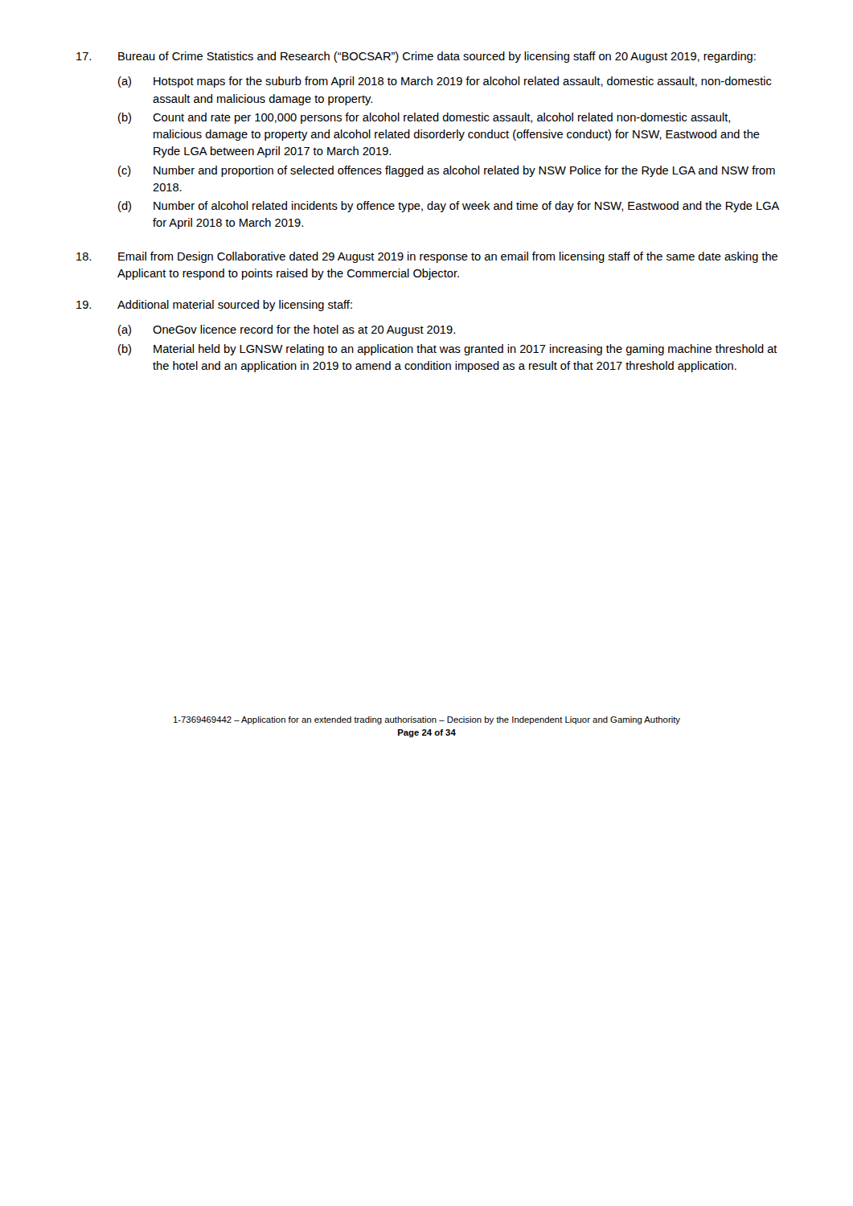17.
Bureau of Crime Statistics and Research (“BOCSAR”) Crime data sourced by licensing staff on 20 August 2019, regarding:
(a)
Hotspot maps for the suburb from April 2018 to March 2019 for alcohol related assault, domestic assault, non-domestic assault and malicious damage to property.
(b)
Count and rate per 100,000 persons for alcohol related domestic assault, alcohol related non-domestic assault, malicious damage to property and alcohol related disorderly conduct (offensive conduct) for NSW, Eastwood and the Ryde LGA between April 2017 to March 2019.
(c)
Number and proportion of selected offences flagged as alcohol related by NSW Police for the Ryde LGA and NSW from 2018.
(d)
Number of alcohol related incidents by offence type, day of week and time of day for NSW, Eastwood and the Ryde LGA for April 2018 to March 2019.
18.
Email from Design Collaborative dated 29 August 2019 in response to an email from licensing staff of the same date asking the Applicant to respond to points raised by the Commercial Objector.
19.
Additional material sourced by licensing staff:
(a)
OneGov licence record for the hotel as at 20 August 2019.
(b)
Material held by LGNSW relating to an application that was granted in 2017 increasing the gaming machine threshold at the hotel and an application in 2019 to amend a condition imposed as a result of that 2017 threshold application.
1-7369469442 – Application for an extended trading authorisation – Decision by the Independent Liquor and Gaming Authority
Page 24 of 34